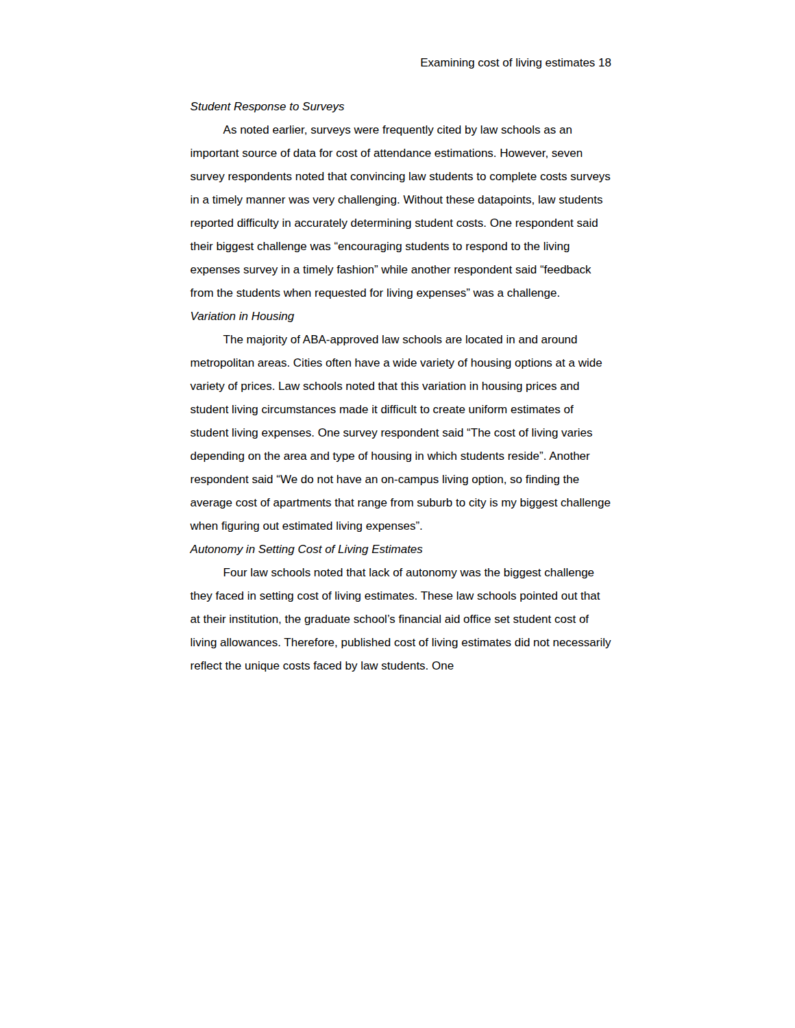Examining cost of living estimates 18
Student Response to Surveys
As noted earlier, surveys were frequently cited by law schools as an important source of data for cost of attendance estimations. However, seven survey respondents noted that convincing law students to complete costs surveys in a timely manner was very challenging. Without these datapoints, law students reported difficulty in accurately determining student costs. One respondent said their biggest challenge was “encouraging students to respond to the living expenses survey in a timely fashion” while another respondent said “feedback from the students when requested for living expenses” was a challenge.
Variation in Housing
The majority of ABA-approved law schools are located in and around metropolitan areas. Cities often have a wide variety of housing options at a wide variety of prices. Law schools noted that this variation in housing prices and student living circumstances made it difficult to create uniform estimates of student living expenses. One survey respondent said “The cost of living varies depending on the area and type of housing in which students reside”. Another respondent said “We do not have an on-campus living option, so finding the average cost of apartments that range from suburb to city is my biggest challenge when figuring out estimated living expenses”.
Autonomy in Setting Cost of Living Estimates
Four law schools noted that lack of autonomy was the biggest challenge they faced in setting cost of living estimates. These law schools pointed out that at their institution, the graduate school’s financial aid office set student cost of living allowances. Therefore, published cost of living estimates did not necessarily reflect the unique costs faced by law students. One